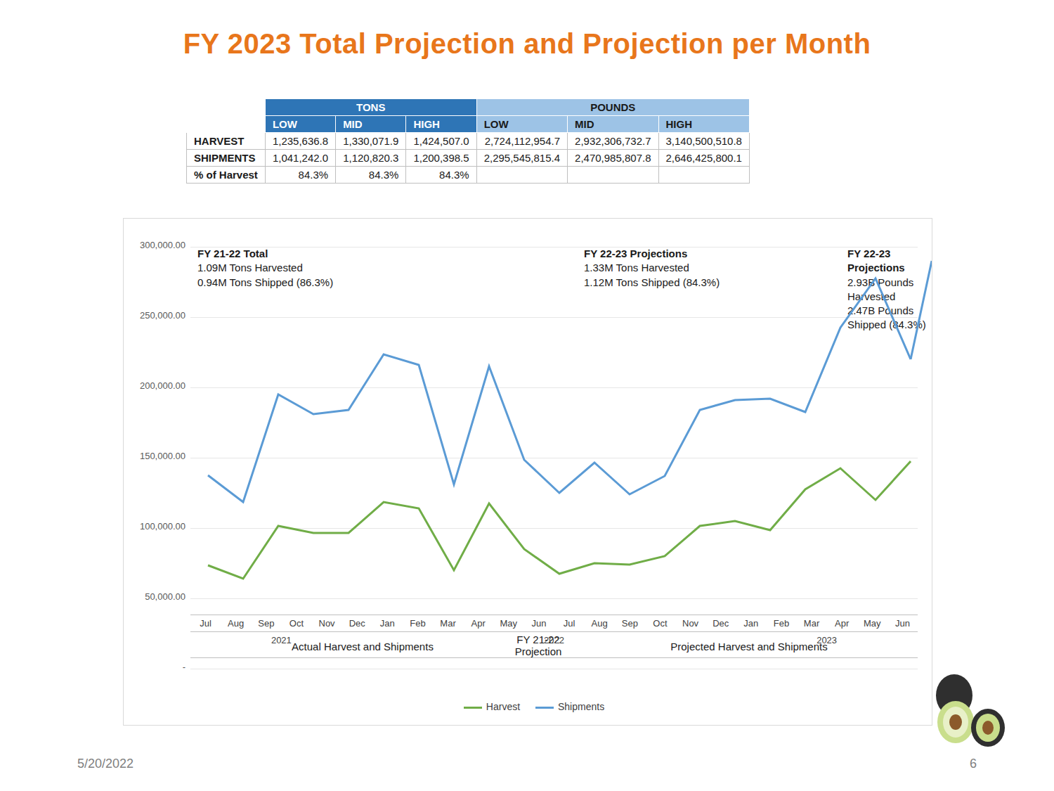FY 2023 Total Projection and Projection per Month
| | TONS | POUNDS |
| --- | --- | --- |
| | LOW | MID | HIGH | LOW | MID | HIGH |
| HARVEST | 1,235,636.8 | 1,330,071.9 | 1,424,507.0 | 2,724,112,954.7 | 2,932,306,732.7 | 3,140,500,510.8 |
| SHIPMENTS | 1,041,242.0 | 1,120,820.3 | 1,200,398.5 | 2,295,545,815.4 | 2,470,985,807.8 | 2,646,425,800.1 |
| % of Harvest | 84.3% | 84.3% | 84.3% | | | |
300,000.00
250,000.00
200,000.00
150,000.00
100,000.00
50,000.00
-
FY 21-22 Total
1.09M Tons Harvested
0.94M Tons Shipped (86.3%)
FY 22-23 Projections
1.33M Tons Harvested
1.12M Tons Shipped (84.3%)
FY 22-23 Projections
2.93B Pounds Harvested
2.47B Pounds Shipped (84.3%)
Actual Harvest and Shipments
FY 21-22
Projection
Projected Harvest and Shipments
Jul
Aug
Sep
Oct
Nov
Dec
Jan
Feb
Mar
Apr
May
Jun
Jul
Aug
Sep
Oct
Nov
Dec
Jan
Feb
Mar
Apr
May
Jun
2021
2022
2023
Harvest Shipments
5/20/2022
6